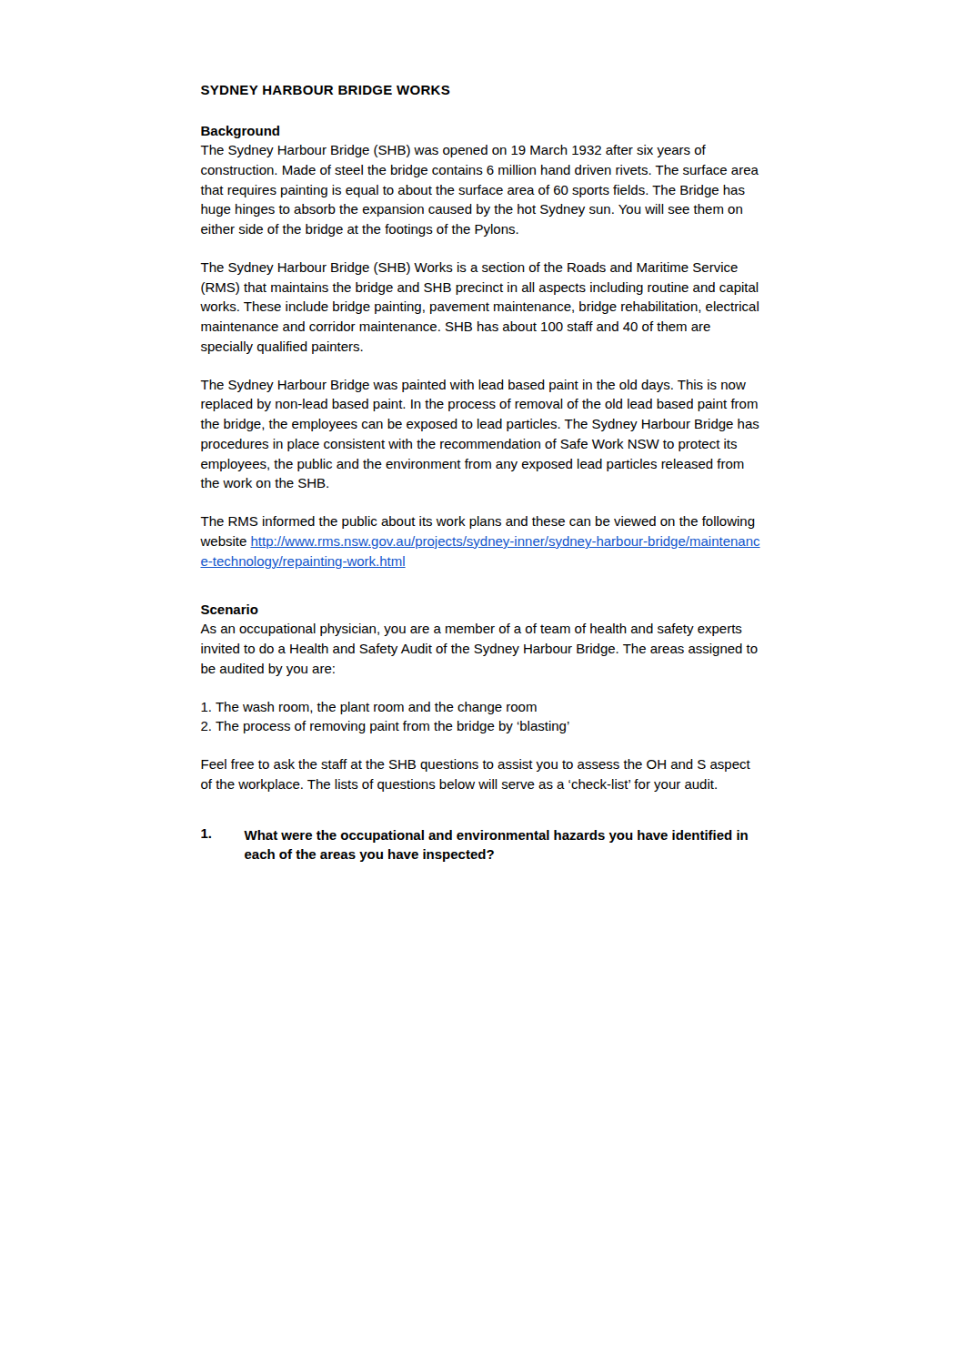SYDNEY HARBOUR BRIDGE WORKS
Background
The Sydney Harbour Bridge (SHB) was opened on 19 March 1932 after six years of construction. Made of steel the bridge contains 6 million hand driven rivets. The surface area that requires painting is equal to about the surface area of 60 sports fields. The Bridge has huge hinges to absorb the expansion caused by the hot Sydney sun. You will see them on either side of the bridge at the footings of the Pylons.
The Sydney Harbour Bridge (SHB) Works is a section of the Roads and Maritime Service (RMS) that maintains the bridge and SHB precinct in all aspects including routine and capital works. These include bridge painting, pavement maintenance, bridge rehabilitation, electrical maintenance and corridor maintenance. SHB has about 100 staff and 40 of them are specially qualified painters.
The Sydney Harbour Bridge was painted with lead based paint in the old days. This is now replaced by non-lead based paint. In the process of removal of the old lead based paint from the bridge, the employees can be exposed to lead particles. The Sydney Harbour Bridge has procedures in place consistent with the recommendation of Safe Work NSW to protect its employees, the public and the environment from any exposed lead particles released from the work on the SHB.
The RMS informed the public about its work plans and these can be viewed on the following website http://www.rms.nsw.gov.au/projects/sydney-inner/sydney-harbour-bridge/maintenance-technology/repainting-work.html
Scenario
As an occupational physician, you are a member of a of team of health and safety experts invited to do a Health and Safety Audit of the Sydney Harbour Bridge. The areas assigned to be audited by you are:
1. The wash room, the plant room and the change room
2. The process of removing paint from the bridge by ‘blasting’
Feel free to ask the staff at the SHB questions to assist you to assess the OH and S aspect of the workplace. The lists of questions below will serve as a ‘check-list’ for your audit.
1.
What were the occupational and environmental hazards you have identified in each of the areas you have inspected?